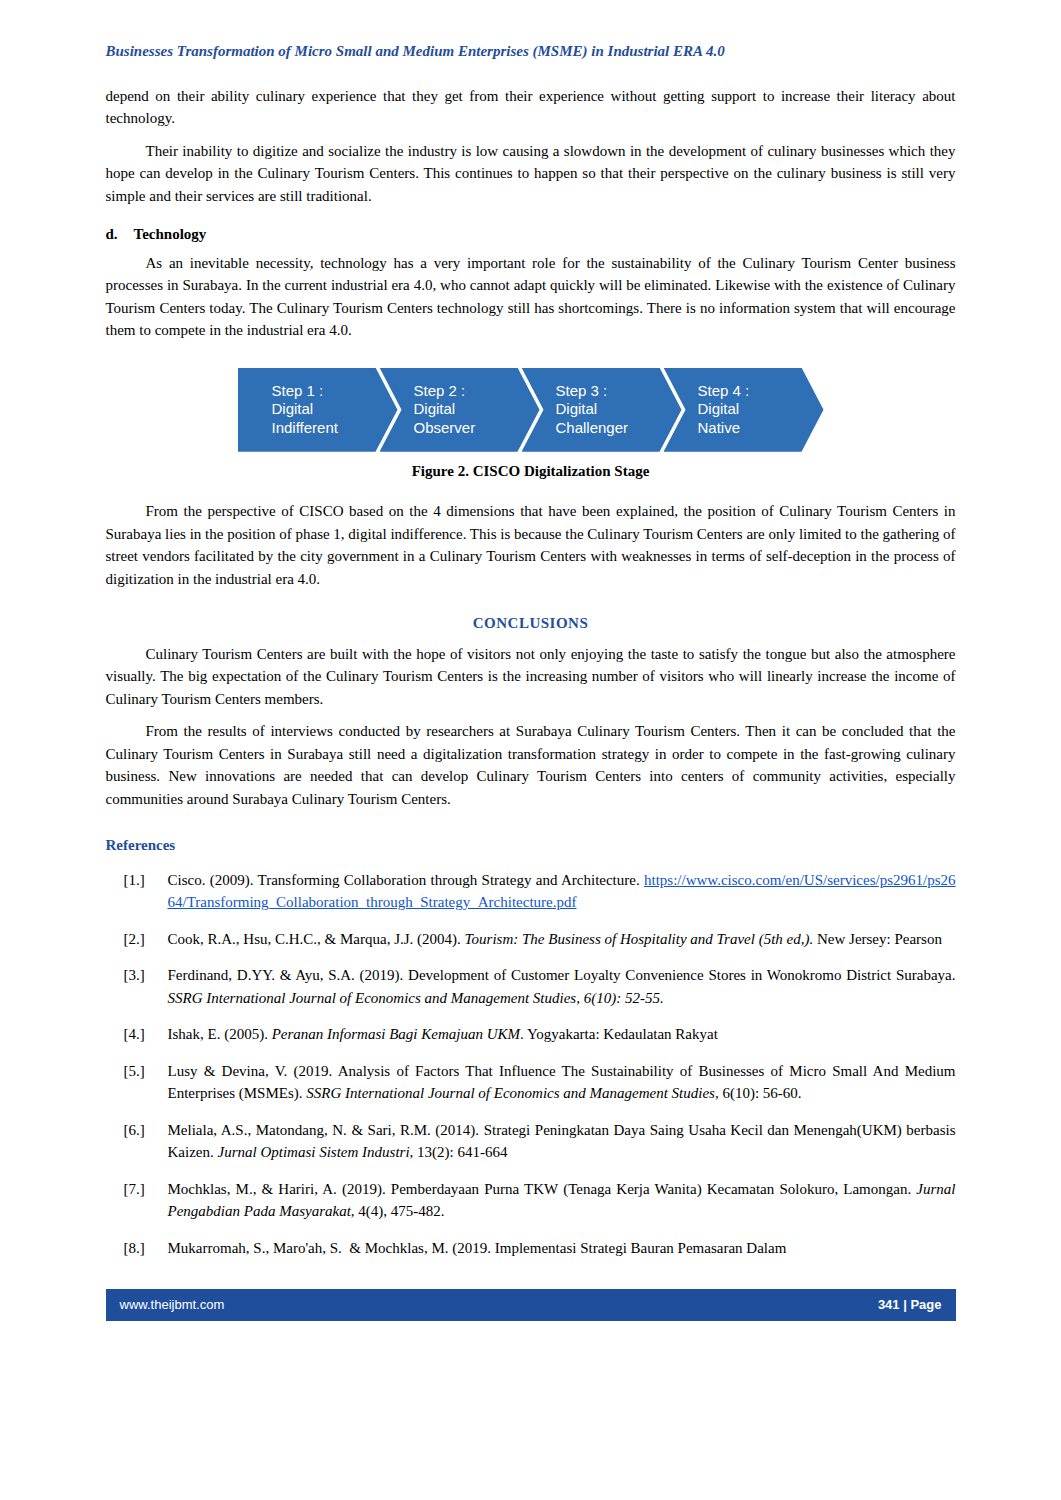Businesses Transformation of Micro Small and Medium Enterprises (MSME) in Industrial ERA 4.0
depend on their ability culinary experience that they get from their experience without getting support to increase their literacy about technology.
Their inability to digitize and socialize the industry is low causing a slowdown in the development of culinary businesses which they hope can develop in the Culinary Tourism Centers. This continues to happen so that their perspective on the culinary business is still very simple and their services are still traditional.
d. Technology
As an inevitable necessity, technology has a very important role for the sustainability of the Culinary Tourism Center business processes in Surabaya. In the current industrial era 4.0, who cannot adapt quickly will be eliminated. Likewise with the existence of Culinary Tourism Centers today. The Culinary Tourism Centers technology still has shortcomings. There is no information system that will encourage them to compete in the industrial era 4.0.
Step 1 : Digital Indifferent
Step 2 : Digital Observer
Step 3 : Digital Challenger
Step 4 : Digital Native
Figure 2. CISCO Digitalization Stage
From the perspective of CISCO based on the 4 dimensions that have been explained, the position of Culinary Tourism Centers in Surabaya lies in the position of phase 1, digital indifference. This is because the Culinary Tourism Centers are only limited to the gathering of street vendors facilitated by the city government in a Culinary Tourism Centers with weaknesses in terms of self-deception in the process of digitization in the industrial era 4.0.
CONCLUSIONS
Culinary Tourism Centers are built with the hope of visitors not only enjoying the taste to satisfy the tongue but also the atmosphere visually. The big expectation of the Culinary Tourism Centers is the increasing number of visitors who will linearly increase the income of Culinary Tourism Centers members.
From the results of interviews conducted by researchers at Surabaya Culinary Tourism Centers. Then it can be concluded that the Culinary Tourism Centers in Surabaya still need a digitalization transformation strategy in order to compete in the fast-growing culinary business. New innovations are needed that can develop Culinary Tourism Centers into centers of community activities, especially communities around Surabaya Culinary Tourism Centers.
References
[1.] Cisco. (2009). Transforming Collaboration through Strategy and Architecture. https://www.cisco.com/en/US/services/ps2961/ps2664/Transforming_Collaboration_through_Strategy_Architecture.pdf
[2.] Cook, R.A., Hsu, C.H.C., & Marqua, J.J. (2004). Tourism: The Business of Hospitality and Travel (5th ed,). New Jersey: Pearson
[3.] Ferdinand, D.YY. & Ayu, S.A. (2019). Development of Customer Loyalty Convenience Stores in Wonokromo District Surabaya. SSRG International Journal of Economics and Management Studies, 6(10): 52-55.
[4.] Ishak, E. (2005). Peranan Informasi Bagi Kemajuan UKM. Yogyakarta: Kedaulatan Rakyat
[5.] Lusy & Devina, V. (2019. Analysis of Factors That Influence The Sustainability of Businesses of Micro Small And Medium Enterprises (MSMEs). SSRG International Journal of Economics and Management Studies, 6(10): 56-60.
[6.] Meliala, A.S., Matondang, N. & Sari, R.M. (2014). Strategi Peningkatan Daya Saing Usaha Kecil dan Menengah(UKM) berbasis Kaizen. Jurnal Optimasi Sistem Industri, 13(2): 641-664
[7.] Mochklas, M., & Hariri, A. (2019). Pemberdayaan Purna TKW (Tenaga Kerja Wanita) Kecamatan Solokuro, Lamongan. Jurnal Pengabdian Pada Masyarakat, 4(4), 475-482.
[8.] Mukarromah, S., Maro'ah, S. & Mochklas, M. (2019. Implementasi Strategi Bauran Pemasaran Dalam
www.theijbmt.com 341 | Page